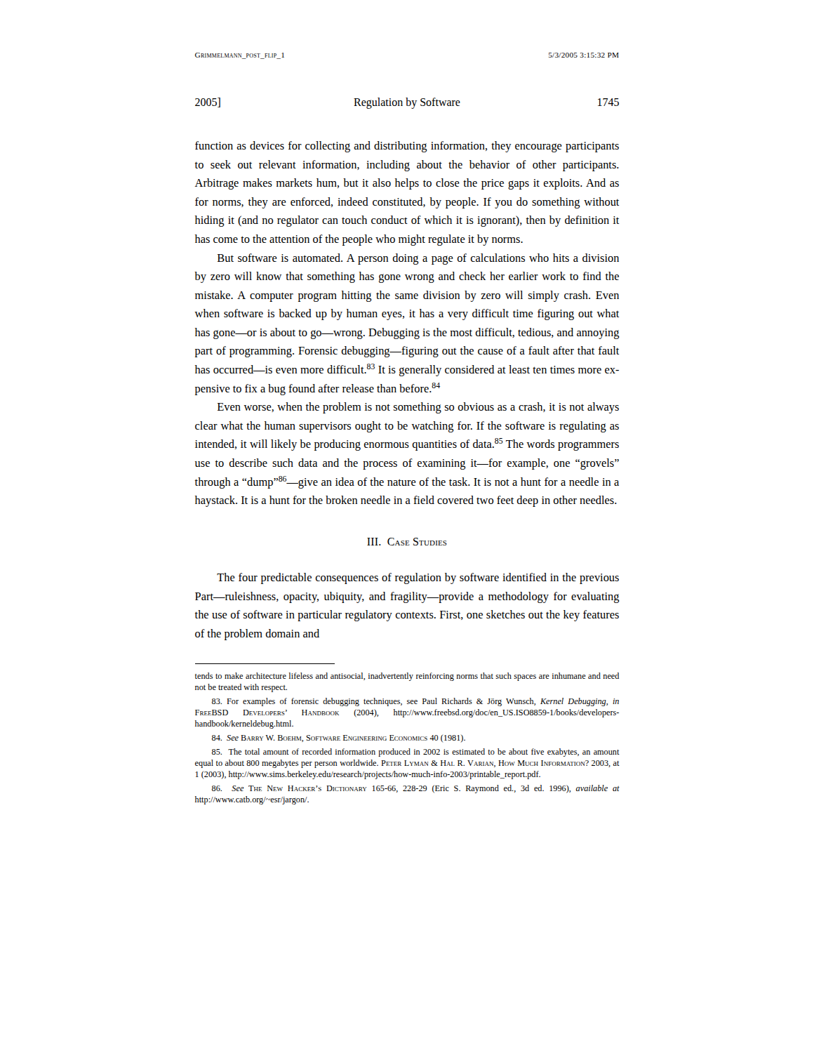GRIMMELMANN_POST_FLIP_1
5/3/2005 3:15:32 PM
2005]
Regulation by Software
1745
function as devices for collecting and distributing information, they encourage participants to seek out relevant information, including about the behavior of other participants. Arbitrage makes markets hum, but it also helps to close the price gaps it exploits. And as for norms, they are enforced, indeed constituted, by people. If you do something without hiding it (and no regulator can touch conduct of which it is ignorant), then by definition it has come to the attention of the people who might regulate it by norms.
But software is automated. A person doing a page of calculations who hits a division by zero will know that something has gone wrong and check her earlier work to find the mistake. A computer program hitting the same division by zero will simply crash. Even when software is backed up by human eyes, it has a very difficult time figuring out what has gone—or is about to go—wrong. Debugging is the most difficult, tedious, and annoying part of programming. Forensic debugging—figuring out the cause of a fault after that fault has occurred—is even more difficult.83 It is generally considered at least ten times more expensive to fix a bug found after release than before.84
Even worse, when the problem is not something so obvious as a crash, it is not always clear what the human supervisors ought to be watching for. If the software is regulating as intended, it will likely be producing enormous quantities of data.85 The words programmers use to describe such data and the process of examining it—for example, one “grovels” through a “dump”86—give an idea of the nature of the task. It is not a hunt for a needle in a haystack. It is a hunt for the broken needle in a field covered two feet deep in other needles.
III. Case Studies
The four predictable consequences of regulation by software identified in the previous Part—ruleishness, opacity, ubiquity, and fragility—provide a methodology for evaluating the use of software in particular regulatory contexts. First, one sketches out the key features of the problem domain and
tends to make architecture lifeless and antisocial, inadvertently reinforcing norms that such spaces are inhumane and need not be treated with respect.
83. For examples of forensic debugging techniques, see Paul Richards & Jörg Wunsch, Kernel Debugging, in FreeBSD Developers’ Handbook (2004), http://www.freebsd.org/doc/en_US.ISO8859-1/books/developers-handbook/kerneldebug.html.
84. See Barry W. Boehm, Software Engineering Economics 40 (1981).
85. The total amount of recorded information produced in 2002 is estimated to be about five exabytes, an amount equal to about 800 megabytes per person worldwide. Peter Lyman & Hal R. Varian, How Much Information? 2003, at 1 (2003), http://www.sims.berkeley.edu/research/projects/how-much-info-2003/printable_report.pdf.
86. See The New Hacker’s Dictionary 165-66, 228-29 (Eric S. Raymond ed., 3d ed. 1996), available at http://www.catb.org/~esr/jargon/.